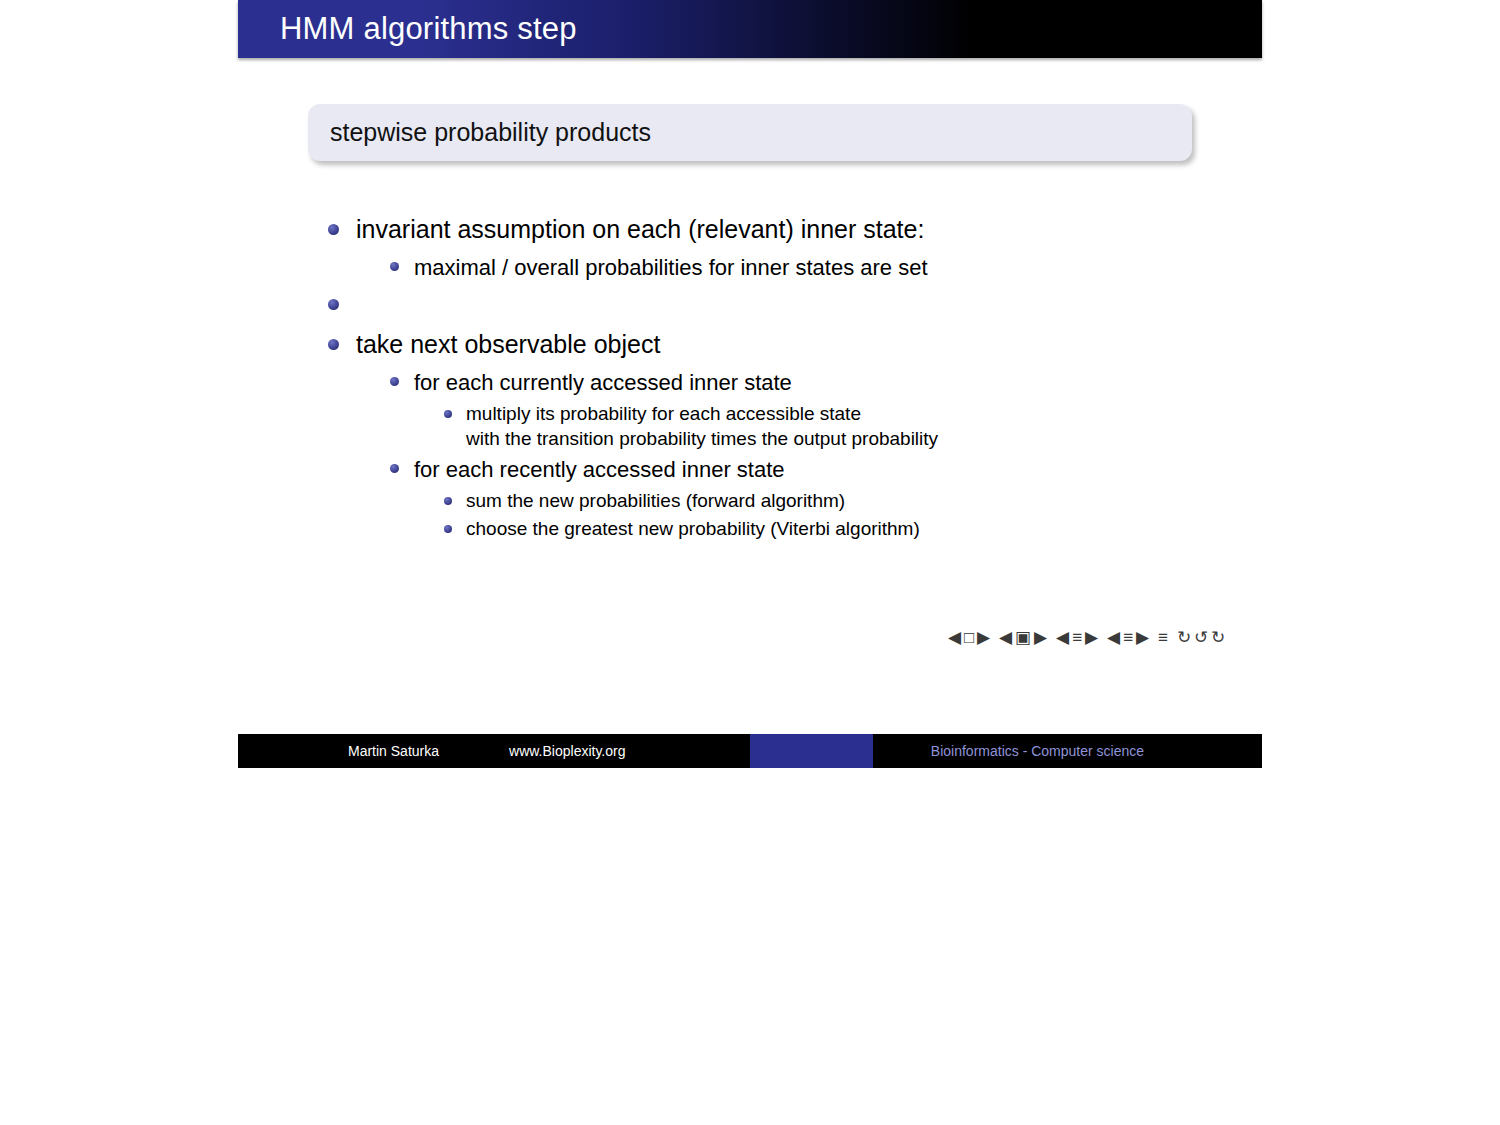HMM algorithms step
stepwise probability products
invariant assumption on each (relevant) inner state:
maximal / overall probabilities for inner states are set
take next observable object
for each currently accessed inner state
multiply its probability for each accessible state
with the transition probability times the output probability
for each recently accessed inner state
sum the new probabilities (forward algorithm)
choose the greatest new probability (Viterbi algorithm)
◀□▶ ◀▣▶ ◀≡▶ ◀≡▶ ≡ ↻↺↻
Martin Saturka www.Bioplexity.org
Bioinformatics - Computer science